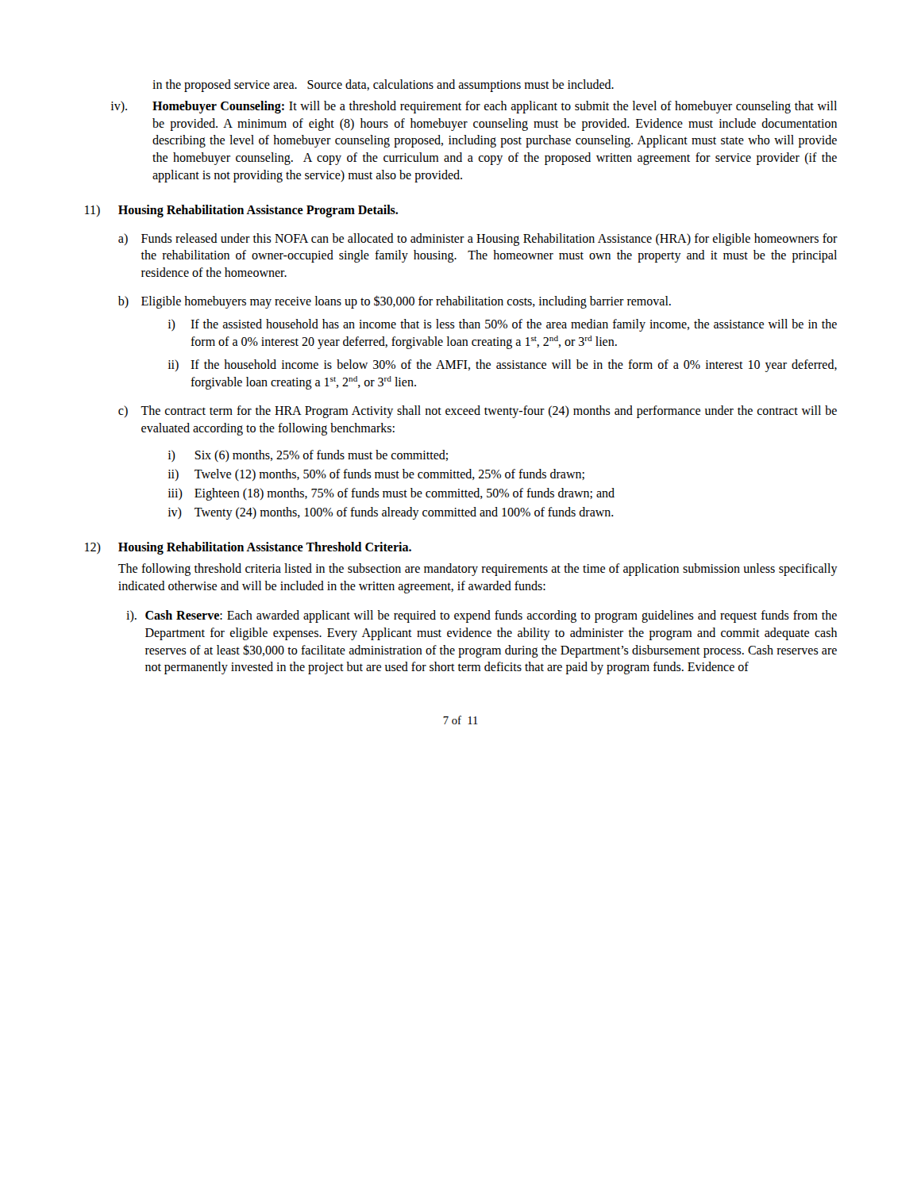in the proposed service area. Source data, calculations and assumptions must be included.
iv).
Homebuyer Counseling: It will be a threshold requirement for each applicant to submit the level of homebuyer counseling that will be provided. A minimum of eight (8) hours of homebuyer counseling must be provided. Evidence must include documentation describing the level of homebuyer counseling proposed, including post purchase counseling. Applicant must state who will provide the homebuyer counseling. A copy of the curriculum and a copy of the proposed written agreement for service provider (if the applicant is not providing the service) must also be provided.
11)
Housing Rehabilitation Assistance Program Details.
a)
Funds released under this NOFA can be allocated to administer a Housing Rehabilitation Assistance (HRA) for eligible homeowners for the rehabilitation of owner-occupied single family housing. The homeowner must own the property and it must be the principal residence of the homeowner.
b)
Eligible homebuyers may receive loans up to $30,000 for rehabilitation costs, including barrier removal.
i)
If the assisted household has an income that is less than 50% of the area median family income, the assistance will be in the form of a 0% interest 20 year deferred, forgivable loan creating a 1st, 2nd, or 3rd lien.
ii)
If the household income is below 30% of the AMFI, the assistance will be in the form of a 0% interest 10 year deferred, forgivable loan creating a 1st, 2nd, or 3rd lien.
c)
The contract term for the HRA Program Activity shall not exceed twenty-four (24) months and performance under the contract will be evaluated according to the following benchmarks:
i)
Six (6) months, 25% of funds must be committed;
ii)
Twelve (12) months, 50% of funds must be committed, 25% of funds drawn;
iii)
Eighteen (18) months, 75% of funds must be committed, 50% of funds drawn; and
iv)
Twenty (24) months, 100% of funds already committed and 100% of funds drawn.
12)
Housing Rehabilitation Assistance Threshold Criteria.
The following threshold criteria listed in the subsection are mandatory requirements at the time of application submission unless specifically indicated otherwise and will be included in the written agreement, if awarded funds:
i).
Cash Reserve: Each awarded applicant will be required to expend funds according to program guidelines and request funds from the Department for eligible expenses. Every Applicant must evidence the ability to administer the program and commit adequate cash reserves of at least $30,000 to facilitate administration of the program during the Department’s disbursement process. Cash reserves are not permanently invested in the project but are used for short term deficits that are paid by program funds. Evidence of
7 of 11